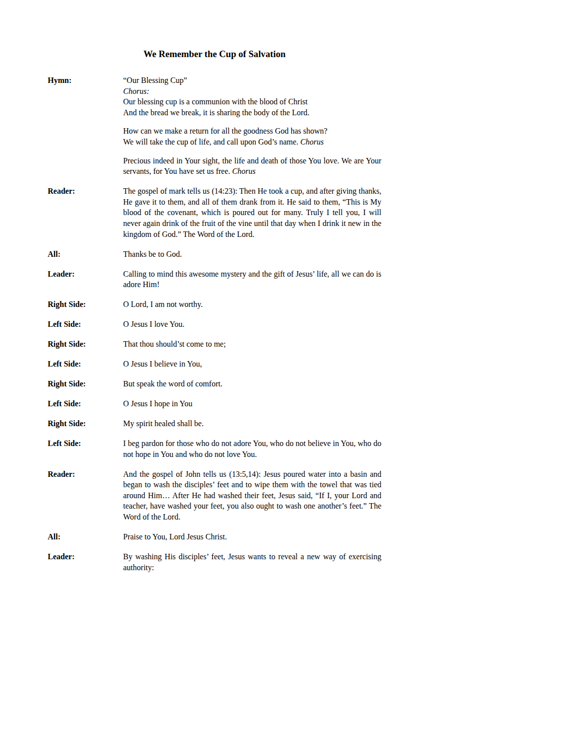We Remember the Cup of Salvation
Hymn:
“Our Blessing Cup”
Chorus:
Our blessing cup is a communion with the blood of Christ
And the bread we break, it is sharing the body of the Lord.
How can we make a return for all the goodness God has shown?
We will take the cup of life, and call upon God’s name. Chorus
Precious indeed in Your sight, the life and death of those You love. We are Your servants, for You have set us free. Chorus
Reader:
The gospel of mark tells us (14:23): Then He took a cup, and after giving thanks, He gave it to them, and all of them drank from it. He said to them, “This is My blood of the covenant, which is poured out for many. Truly I tell you, I will never again drink of the fruit of the vine until that day when I drink it new in the kingdom of God.” The Word of the Lord.
All:
Thanks be to God.
Leader:
Calling to mind this awesome mystery and the gift of Jesus’ life, all we can do is adore Him!
Right Side:
O Lord, I am not worthy.
Left Side:
O Jesus I love You.
Right Side:
That thou should’st come to me;
Left Side:
O Jesus I believe in You,
Right Side:
But speak the word of comfort.
Left Side:
O Jesus I hope in You
Right Side:
My spirit healed shall be.
Left Side:
I beg pardon for those who do not adore You, who do not believe in You, who do not hope in You and who do not love You.
Reader:
And the gospel of John tells us (13:5,14): Jesus poured water into a basin and began to wash the disciples’ feet and to wipe them with the towel that was tied around Him… After He had washed their feet, Jesus said, “If I, your Lord and teacher, have washed your feet, you also ought to wash one another’s feet.” The Word of the Lord.
All:
Praise to You, Lord Jesus Christ.
Leader:
By washing His disciples’ feet, Jesus wants to reveal a new way of exercising authority: